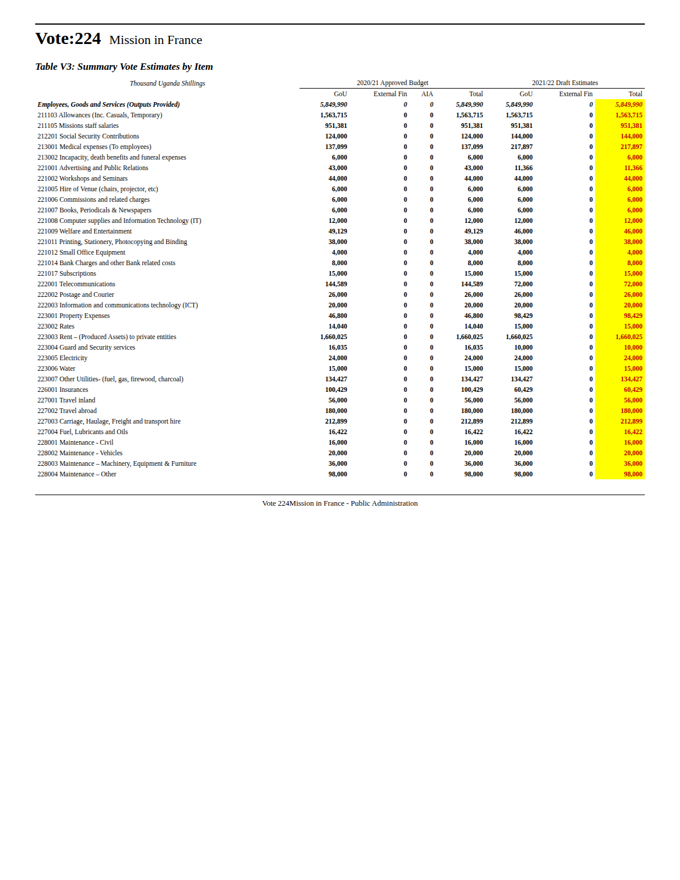Vote:224 Mission in France
Table V3: Summary Vote Estimates by Item
| Thousand Uganda Shillings | 2020/21 Approved Budget | 2021/22 Draft Estimates |
| --- | --- | --- |
| | GoU | External Fin | AIA | Total | GoU | External Fin | Total |
| Employees, Goods and Services (Outputs Provided) | 5,849,990 | 0 | 0 | 5,849,990 | 5,849,990 | 0 | 5,849,990 |
| 211103 Allowances (Inc. Casuals, Temporary) | 1,563,715 | 0 | 0 | 1,563,715 | 1,563,715 | 0 | 1,563,715 |
| 211105 Missions staff salaries | 951,381 | 0 | 0 | 951,381 | 951,381 | 0 | 951,381 |
| 212201 Social Security Contributions | 124,000 | 0 | 0 | 124,000 | 144,000 | 0 | 144,000 |
| 213001 Medical expenses (To employees) | 137,099 | 0 | 0 | 137,099 | 217,897 | 0 | 217,897 |
| 213002 Incapacity, death benefits and funeral expenses | 6,000 | 0 | 0 | 6,000 | 6,000 | 0 | 6,000 |
| 221001 Advertising and Public Relations | 43,000 | 0 | 0 | 43,000 | 11,366 | 0 | 11,366 |
| 221002 Workshops and Seminars | 44,000 | 0 | 0 | 44,000 | 44,000 | 0 | 44,000 |
| 221005 Hire of Venue (chairs, projector, etc) | 6,000 | 0 | 0 | 6,000 | 6,000 | 0 | 6,000 |
| 221006 Commissions and related charges | 6,000 | 0 | 0 | 6,000 | 6,000 | 0 | 6,000 |
| 221007 Books, Periodicals & Newspapers | 6,000 | 0 | 0 | 6,000 | 6,000 | 0 | 6,000 |
| 221008 Computer supplies and Information Technology (IT) | 12,000 | 0 | 0 | 12,000 | 12,000 | 0 | 12,000 |
| 221009 Welfare and Entertainment | 49,129 | 0 | 0 | 49,129 | 46,000 | 0 | 46,000 |
| 221011 Printing, Stationery, Photocopying and Binding | 38,000 | 0 | 0 | 38,000 | 38,000 | 0 | 38,000 |
| 221012 Small Office Equipment | 4,000 | 0 | 0 | 4,000 | 4,000 | 0 | 4,000 |
| 221014 Bank Charges and other Bank related costs | 8,000 | 0 | 0 | 8,000 | 8,000 | 0 | 8,000 |
| 221017 Subscriptions | 15,000 | 0 | 0 | 15,000 | 15,000 | 0 | 15,000 |
| 222001 Telecommunications | 144,589 | 0 | 0 | 144,589 | 72,000 | 0 | 72,000 |
| 222002 Postage and Courier | 26,000 | 0 | 0 | 26,000 | 26,000 | 0 | 26,000 |
| 222003 Information and communications technology (ICT) | 20,000 | 0 | 0 | 20,000 | 20,000 | 0 | 20,000 |
| 223001 Property Expenses | 46,800 | 0 | 0 | 46,800 | 98,429 | 0 | 98,429 |
| 223002 Rates | 14,040 | 0 | 0 | 14,040 | 15,000 | 0 | 15,000 |
| 223003 Rent – (Produced Assets) to private entities | 1,660,025 | 0 | 0 | 1,660,025 | 1,660,025 | 0 | 1,660,025 |
| 223004 Guard and Security services | 16,035 | 0 | 0 | 16,035 | 10,000 | 0 | 10,000 |
| 223005 Electricity | 24,000 | 0 | 0 | 24,000 | 24,000 | 0 | 24,000 |
| 223006 Water | 15,000 | 0 | 0 | 15,000 | 15,000 | 0 | 15,000 |
| 223007 Other Utilities- (fuel, gas, firewood, charcoal) | 134,427 | 0 | 0 | 134,427 | 134,427 | 0 | 134,427 |
| 226001 Insurances | 100,429 | 0 | 0 | 100,429 | 60,429 | 0 | 60,429 |
| 227001 Travel inland | 56,000 | 0 | 0 | 56,000 | 56,000 | 0 | 56,000 |
| 227002 Travel abroad | 180,000 | 0 | 0 | 180,000 | 180,000 | 0 | 180,000 |
| 227003 Carriage, Haulage, Freight and transport hire | 212,899 | 0 | 0 | 212,899 | 212,899 | 0 | 212,899 |
| 227004 Fuel, Lubricants and Oils | 16,422 | 0 | 0 | 16,422 | 16,422 | 0 | 16,422 |
| 228001 Maintenance - Civil | 16,000 | 0 | 0 | 16,000 | 16,000 | 0 | 16,000 |
| 228002 Maintenance - Vehicles | 20,000 | 0 | 0 | 20,000 | 20,000 | 0 | 20,000 |
| 228003 Maintenance – Machinery, Equipment & Furniture | 36,000 | 0 | 0 | 36,000 | 36,000 | 0 | 36,000 |
| 228004 Maintenance – Other | 98,000 | 0 | 0 | 98,000 | 98,000 | 0 | 98,000 |
Vote 224Mission in France - Public Administration